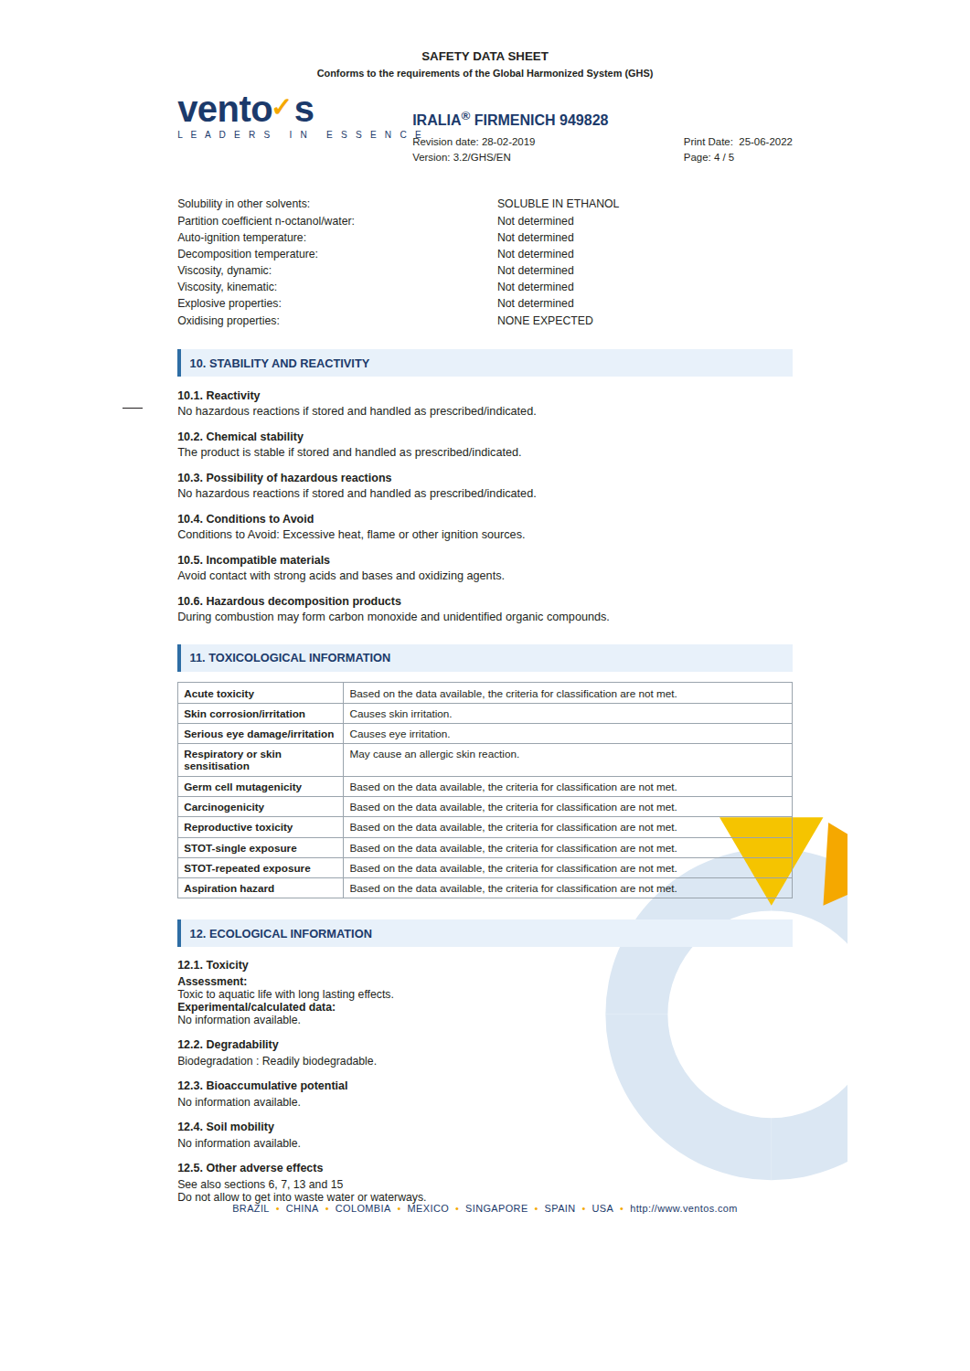SAFETY DATA SHEET
Conforms to the requirements of the Global Harmonized System (GHS)
vento✓s
L E A D E R S I N E S S E N C E
IRALIA® FIRMENICH 949828
Revision date: 28-02-2019
Version: 3.2/GHS/EN
Print Date: 25-06-2022
Page: 4 / 5
| Solubility in other solvents: | SOLUBLE IN ETHANOL |
| Partition coefficient n-octanol/water: | Not determined |
| Auto-ignition temperature: | Not determined |
| Decomposition temperature: | Not determined |
| Viscosity, dynamic: | Not determined |
| Viscosity, kinematic: | Not determined |
| Explosive properties: | Not determined |
| Oxidising properties: | NONE EXPECTED |
10. STABILITY AND REACTIVITY
10.1. Reactivity
No hazardous reactions if stored and handled as prescribed/indicated.
10.2. Chemical stability
The product is stable if stored and handled as prescribed/indicated.
10.3. Possibility of hazardous reactions
No hazardous reactions if stored and handled as prescribed/indicated.
10.4. Conditions to Avoid
Conditions to Avoid: Excessive heat, flame or other ignition sources.
10.5. Incompatible materials
Avoid contact with strong acids and bases and oxidizing agents.
10.6. Hazardous decomposition products
During combustion may form carbon monoxide and unidentified organic compounds.
11. TOXICOLOGICAL INFORMATION
| Acute toxicity | Based on the data available, the criteria for classification are not met. |
| Skin corrosion/irritation | Causes skin irritation. |
| Serious eye damage/irritation | Causes eye irritation. |
| Respiratory or skin sensitisation | May cause an allergic skin reaction. |
| Germ cell mutagenicity | Based on the data available, the criteria for classification are not met. |
| Carcinogenicity | Based on the data available, the criteria for classification are not met. |
| Reproductive toxicity | Based on the data available, the criteria for classification are not met. |
| STOT-single exposure | Based on the data available, the criteria for classification are not met. |
| STOT-repeated exposure | Based on the data available, the criteria for classification are not met. |
| Aspiration hazard | Based on the data available, the criteria for classification are not met. |
12. ECOLOGICAL INFORMATION
12.1. Toxicity
Assessment:
Toxic to aquatic life with long lasting effects.
Experimental/calculated data:
No information available.
12.2. Degradability
Biodegradation : Readily biodegradable.
12.3. Bioaccumulative potential
No information available.
12.4. Soil mobility
No information available.
12.5. Other adverse effects
See also sections 6, 7, 13 and 15
Do not allow to get into waste water or waterways.
BRAZIL • CHINA • COLOMBIA • MEXICO • SINGAPORE • SPAIN • USA • http://www.ventos.com